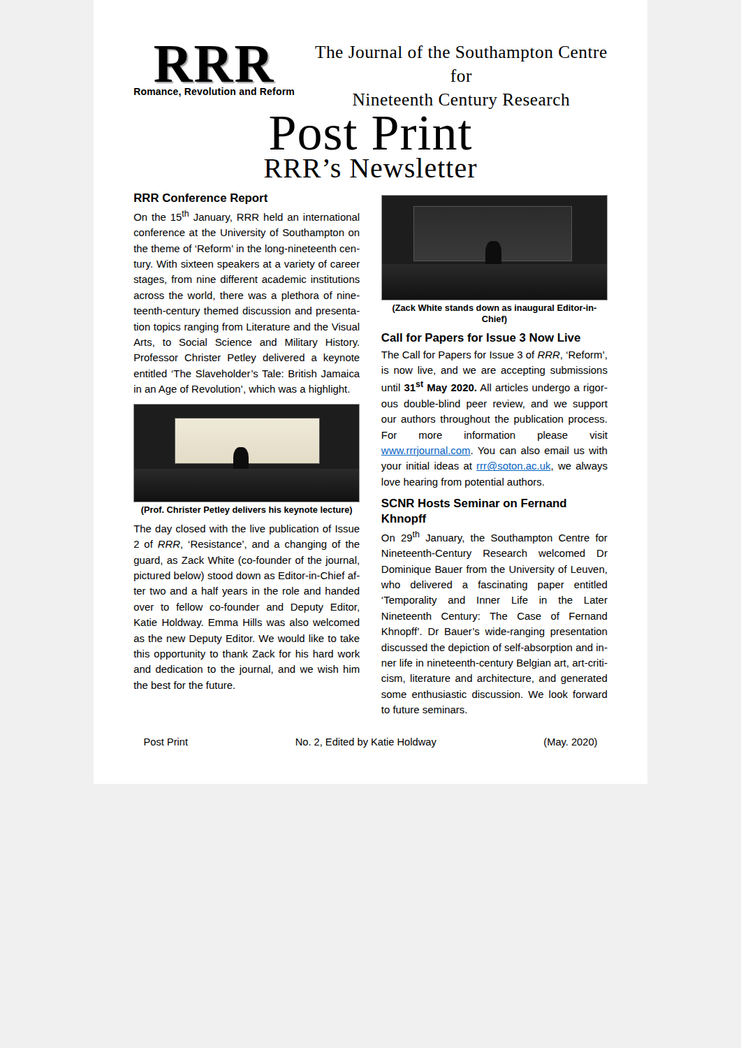RRR Romance, Revolution and Reform
The Journal of the Southampton Centre for
Nineteenth Century Research
Post Print
RRR’s Newsletter
RRR Conference Report
On the 15th January, RRR held an international conference at the University of Southampton on the theme of ‘Reform’ in the long-nineteenth century. With sixteen speakers at a variety of career stages, from nine different academic institutions across the world, there was a plethora of nineteenth-century themed discussion and presentation topics ranging from Literature and the Visual Arts, to Social Science and Military History. Professor Christer Petley delivered a keynote entitled ‘The Slaveholder’s Tale: British Jamaica in an Age of Revolution’, which was a highlight.
(Prof. Christer Petley delivers his keynote lecture)
The day closed with the live publication of Issue 2 of RRR, ‘Resistance’, and a changing of the guard, as Zack White (co-founder of the journal, pictured below) stood down as Editor-in-Chief after two and a half years in the role and handed over to fellow co-founder and Deputy Editor, Katie Holdway. Emma Hills was also welcomed as the new Deputy Editor. We would like to take this opportunity to thank Zack for his hard work and dedication to the journal, and we wish him the best for the future.
(Zack White stands down as inaugural Editor-in-Chief)
Call for Papers for Issue 3 Now Live
The Call for Papers for Issue 3 of RRR, ‘Reform’, is now live, and we are accepting submissions until 31st May 2020. All articles undergo a rigorous double-blind peer review, and we support our authors throughout the publication process. For more information please visit www.rrrjournal.com. You can also email us with your initial ideas at rrr@soton.ac.uk, we always love hearing from potential authors.
SCNR Hosts Seminar on Fernand Khnopff
On 29th January, the Southampton Centre for Nineteenth-Century Research welcomed Dr Dominique Bauer from the University of Leuven, who delivered a fascinating paper entitled ‘Temporality and Inner Life in the Later Nineteenth Century: The Case of Fernand Khnopff’. Dr Bauer’s wide-ranging presentation discussed the depiction of self-absorption and inner life in nineteenth-century Belgian art, art-criticism, literature and architecture, and generated some enthusiastic discussion. We look forward to future seminars.
Post Print No. 2, Edited by Katie Holdway (May. 2020)